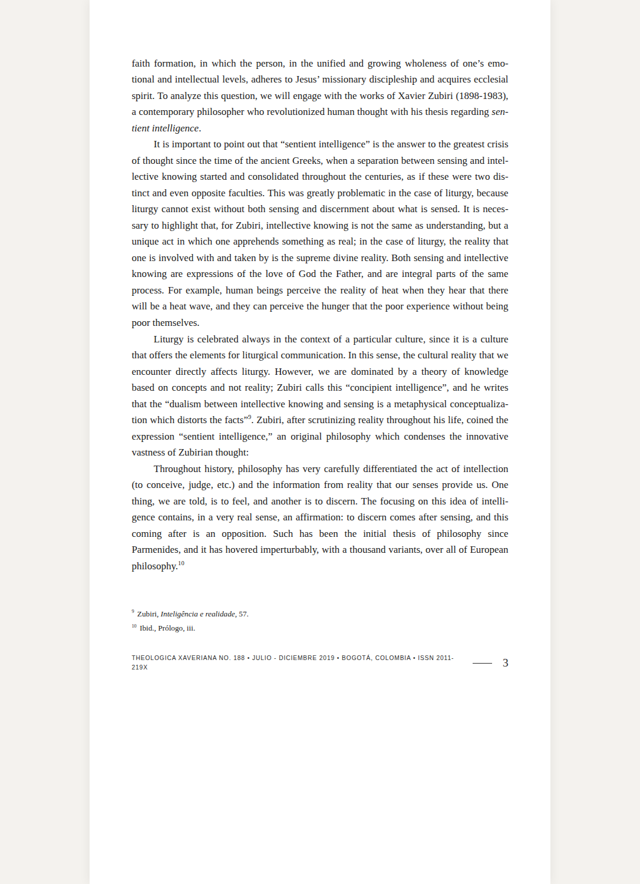faith formation, in which the person, in the unified and growing wholeness of one’s emotional and intellectual levels, adheres to Jesus’ missionary discipleship and acquires ecclesial spirit. To analyze this question, we will engage with the works of Xavier Zubiri (1898-1983), a contemporary philosopher who revolutionized human thought with his thesis regarding sentient intelligence.
It is important to point out that “sentient intelligence” is the answer to the greatest crisis of thought since the time of the ancient Greeks, when a separation between sensing and intellective knowing started and consolidated throughout the centuries, as if these were two distinct and even opposite faculties. This was greatly problematic in the case of liturgy, because liturgy cannot exist without both sensing and discernment about what is sensed. It is necessary to highlight that, for Zubiri, intellective knowing is not the same as understanding, but a unique act in which one apprehends something as real; in the case of liturgy, the reality that one is involved with and taken by is the supreme divine reality. Both sensing and intellective knowing are expressions of the love of God the Father, and are integral parts of the same process. For example, human beings perceive the reality of heat when they hear that there will be a heat wave, and they can perceive the hunger that the poor experience without being poor themselves.
Liturgy is celebrated always in the context of a particular culture, since it is a culture that offers the elements for liturgical communication. In this sense, the cultural reality that we encounter directly affects liturgy. However, we are dominated by a theory of knowledge based on concepts and not reality; Zubiri calls this “concipient intelligence”, and he writes that the “dualism between intellective knowing and sensing is a metaphysical conceptualization which distorts the facts”9. Zubiri, after scrutinizing reality throughout his life, coined the expression “sentient intelligence,” an original philosophy which condenses the innovative vastness of Zubirian thought:
Throughout history, philosophy has very carefully differentiated the act of intellection (to conceive, judge, etc.) and the information from reality that our senses provide us. One thing, we are told, is to feel, and another is to discern. The focusing on this idea of intelligence contains, in a very real sense, an affirmation: to discern comes after sensing, and this coming after is an opposition. Such has been the initial thesis of philosophy since Parmenides, and it has hovered imperturbably, with a thousand variants, over all of European philosophy.10
9 Zubiri, Inteligência e realidade, 57.
10 Ibid., Prólogo, iii.
Theologica Xaveriana No. 188 • Julio - Diciembre 2019 • Bogotá, Colombia • ISSN 2011-219X 3